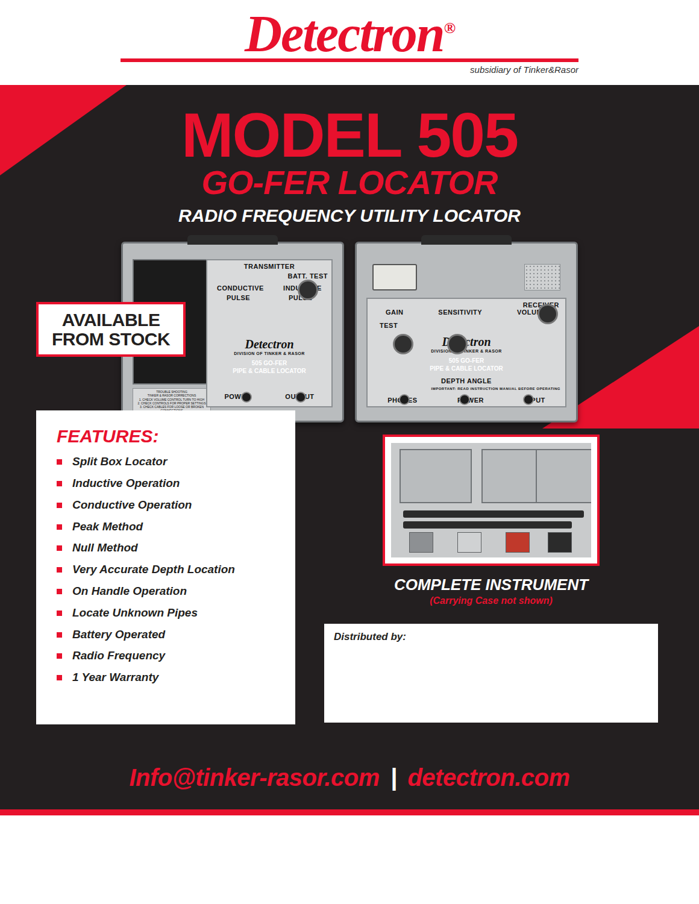Detectron®
subsidiary of Tinker&Rasor
Model 505
Go-Fer Locator
Radio Frequency Utility Locator
TROUBLE SHOOTING
TINKER & RASOR CORRECTIONS
1. CHECK VOLUME CONTROL TURN TO HIGH
2. CHECK CONTROLS FOR PROPER SETTINGS
3. CHECK CABLES FOR LOOSE OR BROKEN CONNECTIONS
CALL 1-91-391-4920 FOR SALES AND SERVICE
TRANSMITTER
BATT. TEST
CONDUCTIVE INDUCTIVE
PULSE PULSE
DetectronDIVISION OF TINKER & RASOR
505 GO-FER
PIPE & CABLE LOCATOR
POWER OUTPUT
RECEIVER
GAIN SENSITIVITY VOLUME
TEST
DetectronDIVISION OF TINKER & RASOR
505 GO-FER
PIPE & CABLE LOCATOR
DEPTH ANGLE
IMPORTANT: READ INSTRUCTION MANUAL BEFORE OPERATING
PHONES POWER INPUT
AVAILABLE FROM STOCK
FEATURES:
Split Box Locator
Inductive Operation
Conductive Operation
Peak Method
Null Method
Very Accurate Depth Location
On Handle Operation
Locate Unknown Pipes
Battery Operated
Radio Frequency
1 Year Warranty
COMPLETE INSTRUMENT
(Carrying Case not shown)
Distributed by:
Info@tinker-rasor.com|detectron.com